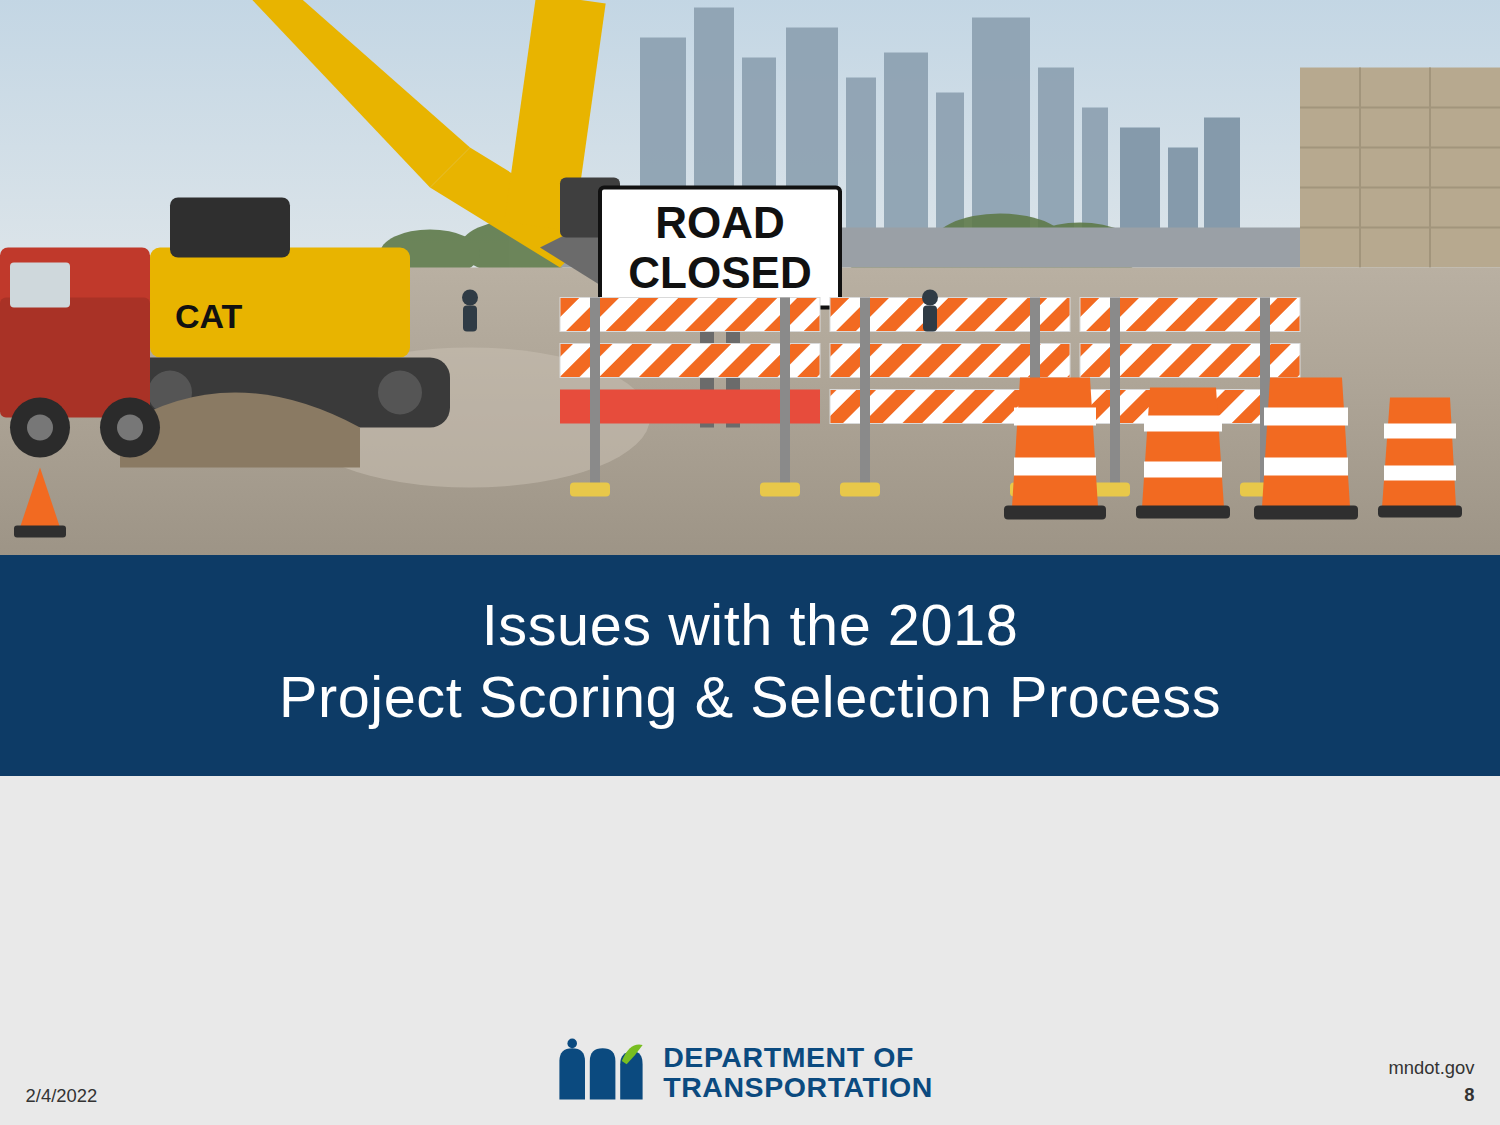CAT ROAD CLOSED
Issues with the 2018 Project Scoring & Selection Process
2/4/2022
DEPARTMENT OF TRANSPORTATION
mndot.gov 8